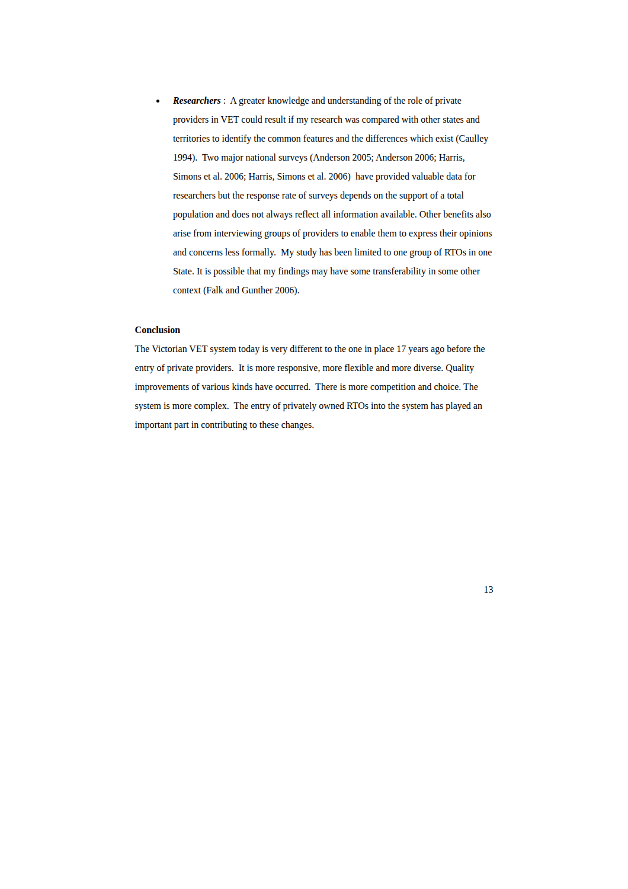Researchers : A greater knowledge and understanding of the role of private providers in VET could result if my research was compared with other states and territories to identify the common features and the differences which exist (Caulley 1994). Two major national surveys (Anderson 2005; Anderson 2006; Harris, Simons et al. 2006; Harris, Simons et al. 2006) have provided valuable data for researchers but the response rate of surveys depends on the support of a total population and does not always reflect all information available. Other benefits also arise from interviewing groups of providers to enable them to express their opinions and concerns less formally. My study has been limited to one group of RTOs in one State. It is possible that my findings may have some transferability in some other context (Falk and Gunther 2006).
Conclusion
The Victorian VET system today is very different to the one in place 17 years ago before the entry of private providers. It is more responsive, more flexible and more diverse. Quality improvements of various kinds have occurred. There is more competition and choice. The system is more complex. The entry of privately owned RTOs into the system has played an important part in contributing to these changes.
13